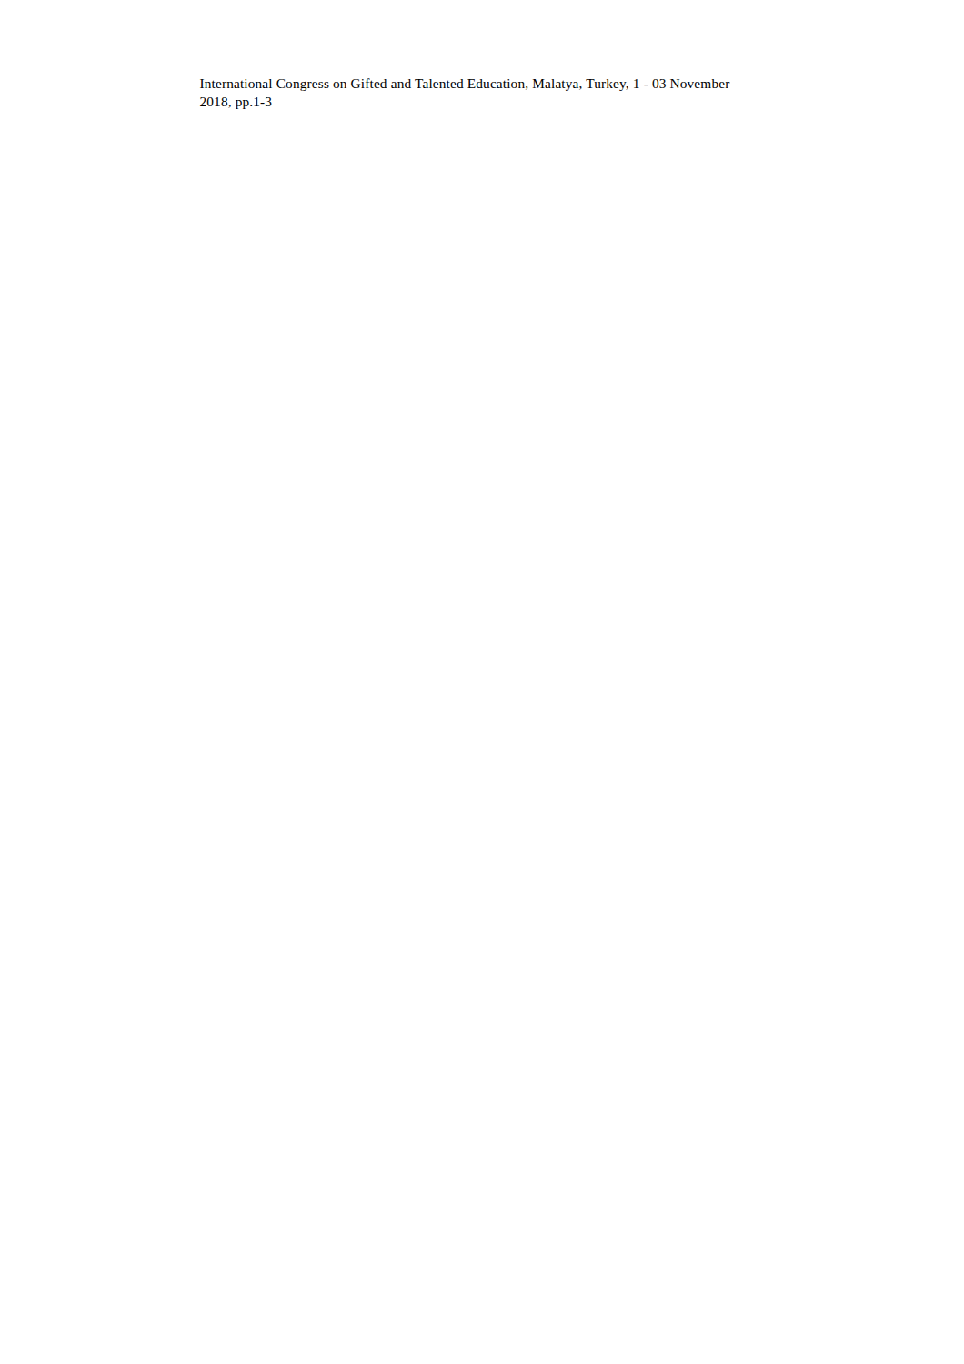International Congress on Gifted and Talented Education, Malatya, Turkey, 1 - 03 November 2018, pp.1-3